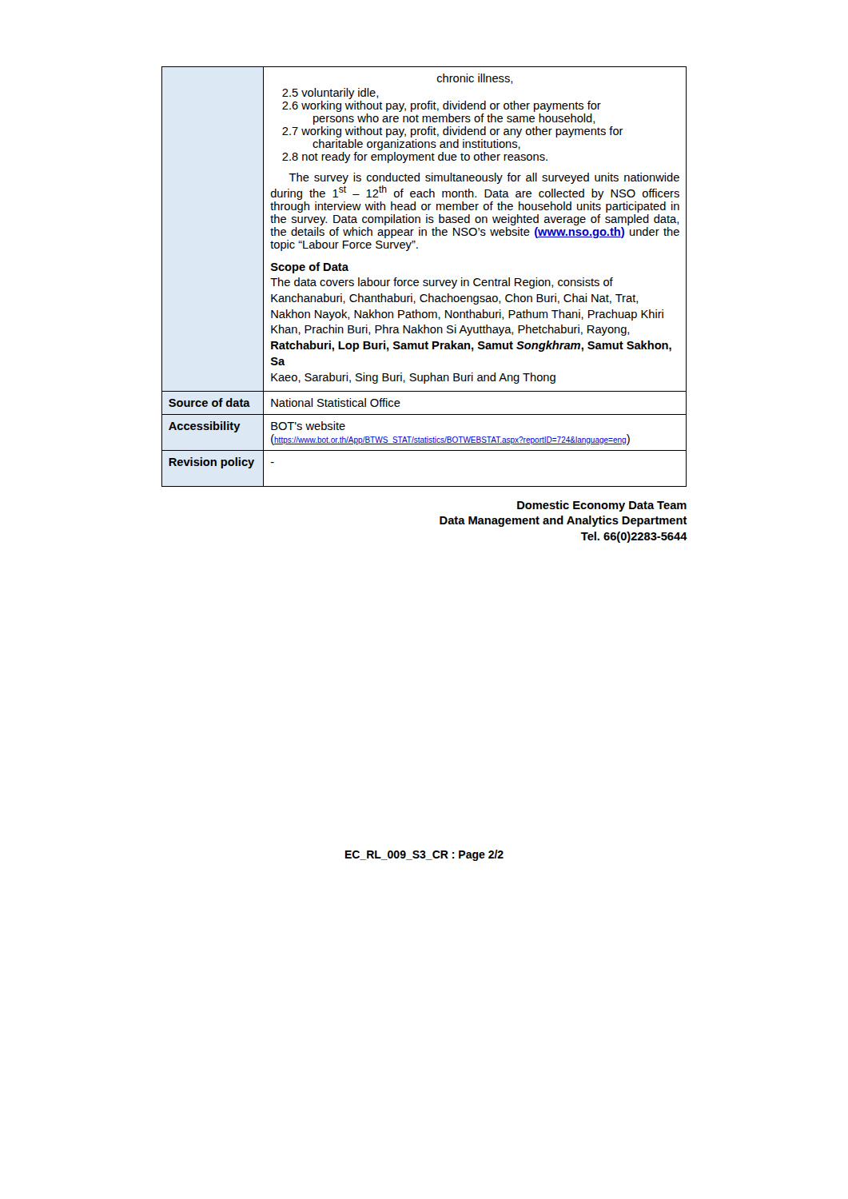| | chronic illness, 2.5 voluntarily idle, 2.6 working without pay, profit, dividend or other payments for persons who are not members of the same household, 2.7 working without pay, profit, dividend or any other payments for charitable organizations and institutions, 2.8 not ready for employment due to other reasons. The survey is conducted simultaneously for all surveyed units nationwide during the 1 st – 12 th of each month. Data are collected by NSO officers through interview with head or member of the household units participated in the survey. Data compilation is based on weighted average of sampled data, the details of which appear in the NSO’s website ( www.nso.go.th ) under the topic “Labour Force Survey”. Scope of Data The data covers labour force survey in Central Region, consists of Kanchanaburi, Chanthaburi, Chachoengsao, Chon Buri, Chai Nat, Trat, Nakhon Nayok, Nakhon Pathom, Nonthaburi, Pathum Thani, Prachuap Khiri Khan, Prachin Buri, Phra Nakhon Si Ayutthaya, Phetchaburi, Rayong, Ratchaburi, Lop Buri, Samut Prakan, Samut Songkhram , Samut Sakhon, Sa Kaeo, Saraburi, Sing Buri, Suphan Buri and Ang Thong |
| Source of data | National Statistical Office |
| Accessibility | BOT's website ( https://www.bot.or.th/App/BTWS_STAT/statistics/BOTWEBSTAT.aspx?reportID=724&language=eng ) |
| Revision policy | - |
Domestic Economy Data Team
Data Management and Analytics Department
Tel. 66(0)2283-5644
EC_RL_009_S3_CR : Page 2/2